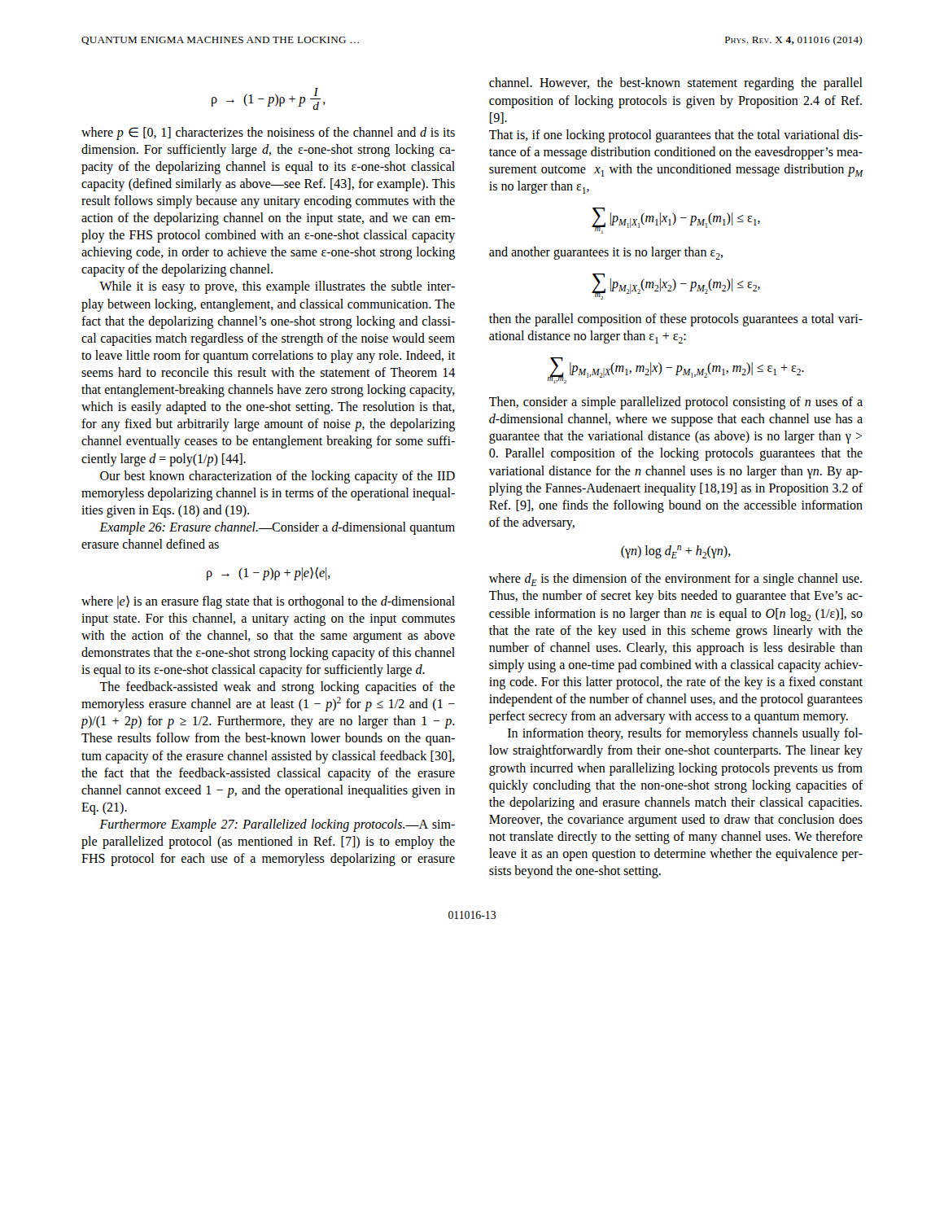Quantum enigma machines and the locking …
Phys. Rev. X 4, 011016 (2014)
ρ → (1 − p)ρ + p Id,
where p ∈ [0, 1] characterizes the noisiness of the channel and d is its dimension. For sufficiently large d, the ε-one-shot strong locking capacity of the depolarizing channel is equal to its ε-one-shot classical capacity (defined similarly as above—see Ref. [43], for example). This result follows simply because any unitary encoding commutes with the action of the depolarizing channel on the input state, and we can employ the FHS protocol combined with an ε-one-shot classical capacity achieving code, in order to achieve the same ε-one-shot strong locking capacity of the depolarizing channel.
While it is easy to prove, this example illustrates the subtle interplay between locking, entanglement, and classical communication. The fact that the depolarizing channel’s one-shot strong locking and classical capacities match regardless of the strength of the noise would seem to leave little room for quantum correlations to play any role. Indeed, it seems hard to reconcile this result with the statement of Theorem 14 that entanglement-breaking channels have zero strong locking capacity, which is easily adapted to the one-shot setting. The resolution is that, for any fixed but arbitrarily large amount of noise p, the depolarizing channel eventually ceases to be entanglement breaking for some sufficiently large d = poly(1/p) [44].
Our best known characterization of the locking capacity of the IID memoryless depolarizing channel is in terms of the operational inequalities given in Eqs. (18) and (19).
Example 26: Erasure channel.—Consider a d-dimensional quantum erasure channel defined as
ρ → (1 − p)ρ + p|e⟩⟨e|,
where |e⟩ is an erasure flag state that is orthogonal to the d-dimensional input state. For this channel, a unitary acting on the input commutes with the action of the channel, so that the same argument as above demonstrates that the ε-one-shot strong locking capacity of this channel is equal to its ε-one-shot classical capacity for sufficiently large d.
The feedback-assisted weak and strong locking capacities of the memoryless erasure channel are at least (1 − p)2 for p ≤ 1/2 and (1 − p)/(1 + 2p) for p ≥ 1/2. Furthermore, they are no larger than 1 − p. These results follow from the best-known lower bounds on the quantum capacity of the erasure channel assisted by classical feedback [30], the fact that the feedback-assisted classical capacity of the erasure channel cannot exceed 1 − p, and the operational inequalities given in Eq. (21).
Furthermore Example 27: Parallelized locking protocols.—A simple parallelized protocol (as mentioned in Ref. [7]) is to employ the FHS protocol for each use of a memoryless depolarizing or erasure channel. However, the best-known statement regarding the parallel composition of locking protocols is given by Proposition 2.4 of Ref. [9].
That is, if one locking protocol guarantees that the total variational distance of a message distribution conditioned on the eavesdropper’s measurement outcome x1 with the unconditioned message distribution pM is no larger than ε1,
∑m1|pM1|X1(m1|x1) − pM1(m1)| ≤ ε1,
and another guarantees it is no larger than ε2,
∑m2|pM2|X2(m2|x2) − pM2(m2)| ≤ ε2,
then the parallel composition of these protocols guarantees a total variational distance no larger than ε1 + ε2:
∑m1,m2|pM1,M2|X(m1, m2|x) − pM1,M2(m1, m2)| ≤ ε1 + ε2.
Then, consider a simple parallelized protocol consisting of n uses of a d-dimensional channel, where we suppose that each channel use has a guarantee that the variational distance (as above) is no larger than γ > 0. Parallel composition of the locking protocols guarantees that the variational distance for the n channel uses is no larger than γn. By applying the Fannes-Audenaert inequality [18,19] as in Proposition 3.2 of Ref. [9], one finds the following bound on the accessible information of the adversary,
(γn) log dEn + h2(γn),
where dE is the dimension of the environment for a single channel use. Thus, the number of secret key bits needed to guarantee that Eve’s accessible information is no larger than nε is equal to O[n log2 (1/ε)], so that the rate of the key used in this scheme grows linearly with the number of channel uses. Clearly, this approach is less desirable than simply using a one-time pad combined with a classical capacity achieving code. For this latter protocol, the rate of the key is a fixed constant independent of the number of channel uses, and the protocol guarantees perfect secrecy from an adversary with access to a quantum memory.
In information theory, results for memoryless channels usually follow straightforwardly from their one-shot counterparts. The linear key growth incurred when parallelizing locking protocols prevents us from quickly concluding that the non-one-shot strong locking capacities of the depolarizing and erasure channels match their classical capacities. Moreover, the covariance argument used to draw that conclusion does not translate directly to the setting of many channel uses. We therefore leave it as an open question to determine whether the equivalence persists beyond the one-shot setting.
011016-13